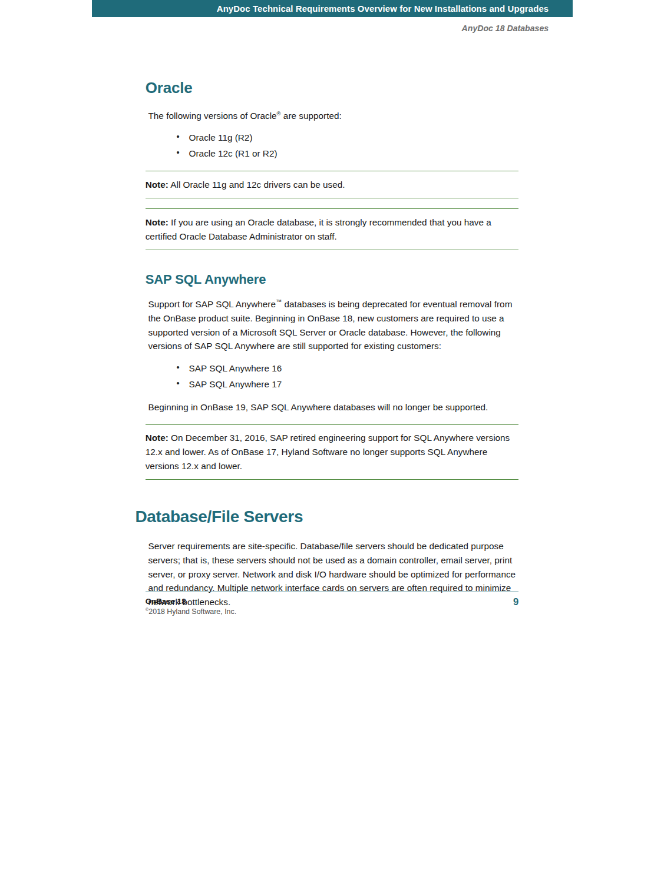AnyDoc Technical Requirements Overview for New Installations and Upgrades
AnyDoc 18 Databases
Oracle
The following versions of Oracle® are supported:
Oracle 11g (R2)
Oracle 12c (R1 or R2)
Note: All Oracle 11g and 12c drivers can be used.
Note: If you are using an Oracle database, it is strongly recommended that you have a certified Oracle Database Administrator on staff.
SAP SQL Anywhere
Support for SAP SQL Anywhere™ databases is being deprecated for eventual removal from the OnBase product suite. Beginning in OnBase 18, new customers are required to use a supported version of a Microsoft SQL Server or Oracle database. However, the following versions of SAP SQL Anywhere are still supported for existing customers:
SAP SQL Anywhere 16
SAP SQL Anywhere 17
Beginning in OnBase 19, SAP SQL Anywhere databases will no longer be supported.
Note: On December 31, 2016, SAP retired engineering support for SQL Anywhere versions 12.x and lower. As of OnBase 17, Hyland Software no longer supports SQL Anywhere versions 12.x and lower.
Database/File Servers
Server requirements are site-specific. Database/file servers should be dedicated purpose servers; that is, these servers should not be used as a domain controller, email server, print server, or proxy server. Network and disk I/O hardware should be optimized for performance and redundancy. Multiple network interface cards on servers are often required to minimize network bottlenecks.
OnBase 18
©2018 Hyland Software, Inc.
9